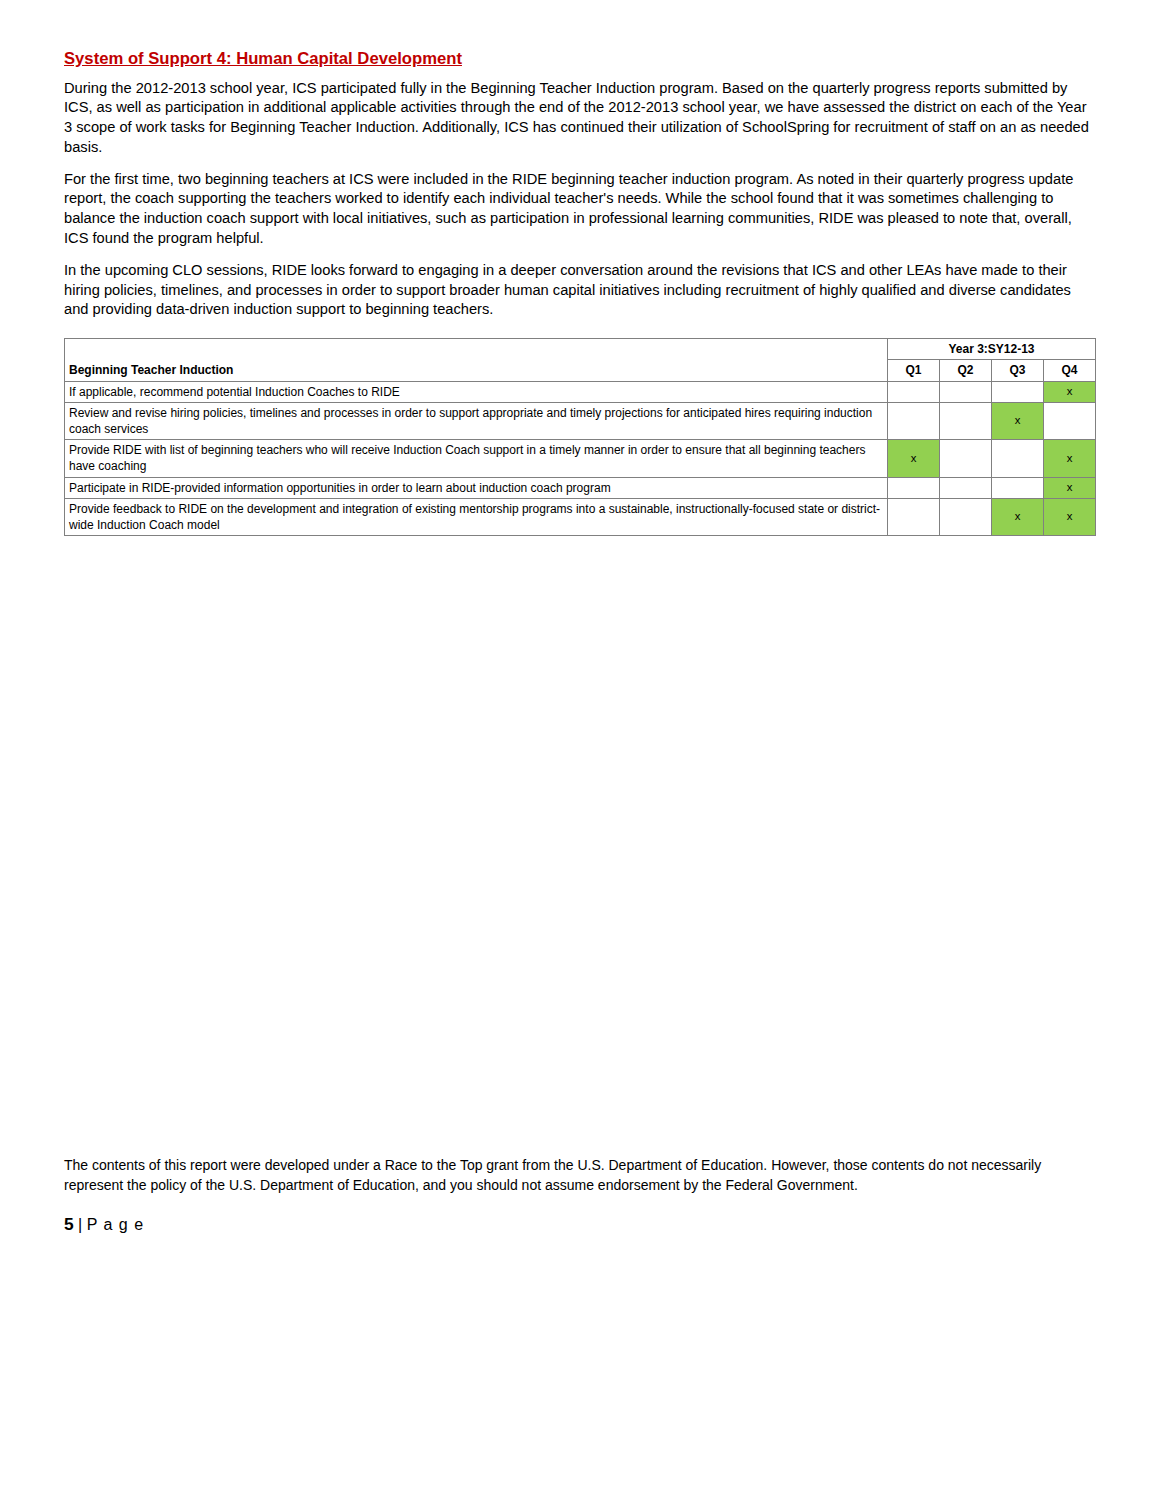System of Support 4: Human Capital Development
During the 2012-2013 school year, ICS participated fully in the Beginning Teacher Induction program. Based on the quarterly progress reports submitted by ICS, as well as participation in additional applicable activities through the end of the 2012-2013 school year, we have assessed the district on each of the Year 3 scope of work tasks for Beginning Teacher Induction. Additionally, ICS has continued their utilization of SchoolSpring for recruitment of staff on an as needed basis.
For the first time, two beginning teachers at ICS were included in the RIDE beginning teacher induction program. As noted in their quarterly progress update report, the coach supporting the teachers worked to identify each individual teacher's needs. While the school found that it was sometimes challenging to balance the induction coach support with local initiatives, such as participation in professional learning communities, RIDE was pleased to note that, overall, ICS found the program helpful.
In the upcoming CLO sessions, RIDE looks forward to engaging in a deeper conversation around the revisions that ICS and other LEAs have made to their hiring policies, timelines, and processes in order to support broader human capital initiatives including recruitment of highly qualified and diverse candidates and providing data-driven induction support to beginning teachers.
| Beginning Teacher Induction | Year 3:SY12-13 |
| --- | --- |
| Q1 | Q2 | Q3 | Q4 |
| If applicable, recommend potential Induction Coaches to RIDE | | | | x |
| Review and revise hiring policies, timelines and processes in order to support appropriate and timely projections for anticipated hires requiring induction coach services | | | x | |
| Provide RIDE with list of beginning teachers who will receive Induction Coach support in a timely manner in order to ensure that all beginning teachers have coaching | x | | | x |
| Participate in RIDE-provided information opportunities in order to learn about induction coach program | | | | x |
| Provide feedback to RIDE on the development and integration of existing mentorship programs into a sustainable, instructionally-focused state or district-wide Induction Coach model | | | x | x |
The contents of this report were developed under a Race to the Top grant from the U.S. Department of Education. However, those contents do not necessarily represent the policy of the U.S. Department of Education, and you should not assume endorsement by the Federal Government.
5 | P a g e